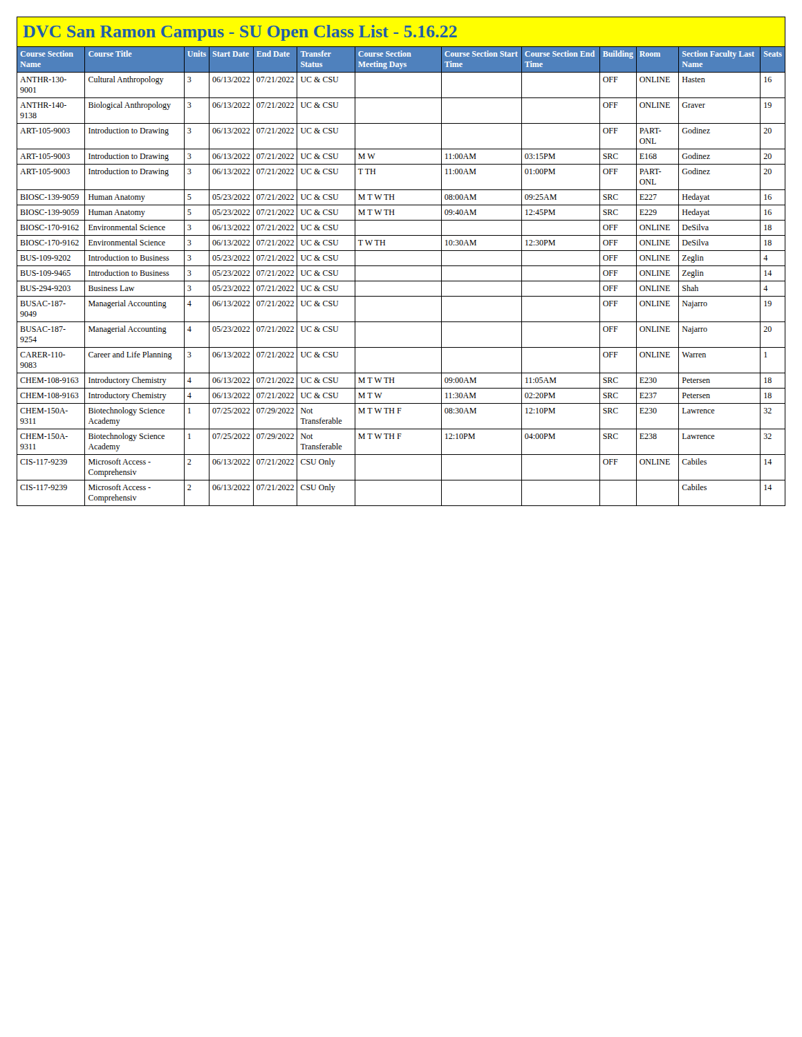DVC San Ramon Campus - SU Open Class List - 5.16.22
| Course Section Name | Course Title | Units | Start Date | End Date | Transfer Status | Course Section Meeting Days | Course Section Start Time | Course Section End Time | Building | Room | Section Faculty Last Name | Seats |
| --- | --- | --- | --- | --- | --- | --- | --- | --- | --- | --- | --- | --- |
| ANTHR-130-9001 | Cultural Anthropology | 3 | 06/13/2022 | 07/21/2022 | UC & CSU | | | | OFF | ONLINE | Hasten | 16 |
| ANTHR-140-9138 | Biological Anthropology | 3 | 06/13/2022 | 07/21/2022 | UC & CSU | | | | OFF | ONLINE | Graver | 19 |
| ART-105-9003 | Introduction to Drawing | 3 | 06/13/2022 | 07/21/2022 | UC & CSU | | | | OFF | PART-ONL | Godinez | 20 |
| ART-105-9003 | Introduction to Drawing | 3 | 06/13/2022 | 07/21/2022 | UC & CSU | M W | 11:00AM | 03:15PM | SRC | E168 | Godinez | 20 |
| ART-105-9003 | Introduction to Drawing | 3 | 06/13/2022 | 07/21/2022 | UC & CSU | T TH | 11:00AM | 01:00PM | OFF | PART-ONL | Godinez | 20 |
| BIOSC-139-9059 | Human Anatomy | 5 | 05/23/2022 | 07/21/2022 | UC & CSU | M T W TH | 08:00AM | 09:25AM | SRC | E227 | Hedayat | 16 |
| BIOSC-139-9059 | Human Anatomy | 5 | 05/23/2022 | 07/21/2022 | UC & CSU | M T W TH | 09:40AM | 12:45PM | SRC | E229 | Hedayat | 16 |
| BIOSC-170-9162 | Environmental Science | 3 | 06/13/2022 | 07/21/2022 | UC & CSU | | | | OFF | ONLINE | DeSilva | 18 |
| BIOSC-170-9162 | Environmental Science | 3 | 06/13/2022 | 07/21/2022 | UC & CSU | T W TH | 10:30AM | 12:30PM | OFF | ONLINE | DeSilva | 18 |
| BUS-109-9202 | Introduction to Business | 3 | 05/23/2022 | 07/21/2022 | UC & CSU | | | | OFF | ONLINE | Zeglin | 4 |
| BUS-109-9465 | Introduction to Business | 3 | 05/23/2022 | 07/21/2022 | UC & CSU | | | | OFF | ONLINE | Zeglin | 14 |
| BUS-294-9203 | Business Law | 3 | 05/23/2022 | 07/21/2022 | UC & CSU | | | | OFF | ONLINE | Shah | 4 |
| BUSAC-187-9049 | Managerial Accounting | 4 | 06/13/2022 | 07/21/2022 | UC & CSU | | | | OFF | ONLINE | Najarro | 19 |
| BUSAC-187-9254 | Managerial Accounting | 4 | 05/23/2022 | 07/21/2022 | UC & CSU | | | | OFF | ONLINE | Najarro | 20 |
| CARER-110-9083 | Career and Life Planning | 3 | 06/13/2022 | 07/21/2022 | UC & CSU | | | | OFF | ONLINE | Warren | 1 |
| CHEM-108-9163 | Introductory Chemistry | 4 | 06/13/2022 | 07/21/2022 | UC & CSU | M T W TH | 09:00AM | 11:05AM | SRC | E230 | Petersen | 18 |
| CHEM-108-9163 | Introductory Chemistry | 4 | 06/13/2022 | 07/21/2022 | UC & CSU | M T W | 11:30AM | 02:20PM | SRC | E237 | Petersen | 18 |
| CHEM-150A-9311 | Biotechnology Science Academy | 1 | 07/25/2022 | 07/29/2022 | Not Transferable | M T W TH F | 08:30AM | 12:10PM | SRC | E230 | Lawrence | 32 |
| CHEM-150A-9311 | Biotechnology Science Academy | 1 | 07/25/2022 | 07/29/2022 | Not Transferable | M T W TH F | 12:10PM | 04:00PM | SRC | E238 | Lawrence | 32 |
| CIS-117-9239 | Microsoft Access - Comprehensiv | 2 | 06/13/2022 | 07/21/2022 | CSU Only | | | | OFF | ONLINE | Cabiles | 14 |
| CIS-117-9239 | Microsoft Access - Comprehensiv | 2 | 06/13/2022 | 07/21/2022 | CSU Only | | | | | | Cabiles | 14 |